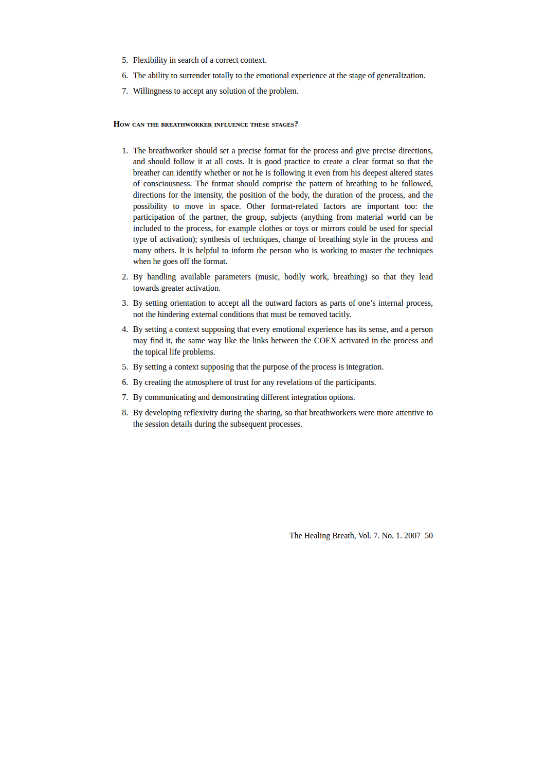Flexibility in search of a correct context.
The ability to surrender totally to the emotional experience at the stage of generalization.
Willingness to accept any solution of the problem.
How can the breathworker influence these stages?
The breathworker should set a precise format for the process and give precise directions, and should follow it at all costs. It is good practice to create a clear format so that the breather can identify whether or not he is following it even from his deepest altered states of consciousness. The format should comprise the pattern of breathing to be followed, directions for the intensity, the position of the body, the duration of the process, and the possibility to move in space. Other format-related factors are important too: the participation of the partner, the group, subjects (anything from material world can be included to the process, for example clothes or toys or mirrors could be used for special type of activation); synthesis of techniques, change of breathing style in the process and many others. It is helpful to inform the person who is working to master the techniques when he goes off the format.
By handling available parameters (music, bodily work, breathing) so that they lead towards greater activation.
By setting orientation to accept all the outward factors as parts of one’s internal process, not the hindering external conditions that must be removed tacitly.
By setting a context supposing that every emotional experience has its sense, and a person may find it, the same way like the links between the COEX activated in the process and the topical life problems.
By setting a context supposing that the purpose of the process is integration.
By creating the atmosphere of trust for any revelations of the participants.
By communicating and demonstrating different integration options.
By developing reflexivity during the sharing, so that breathworkers were more attentive to the session details during the subsequent processes.
The Healing Breath, Vol. 7. No. 1. 2007 50